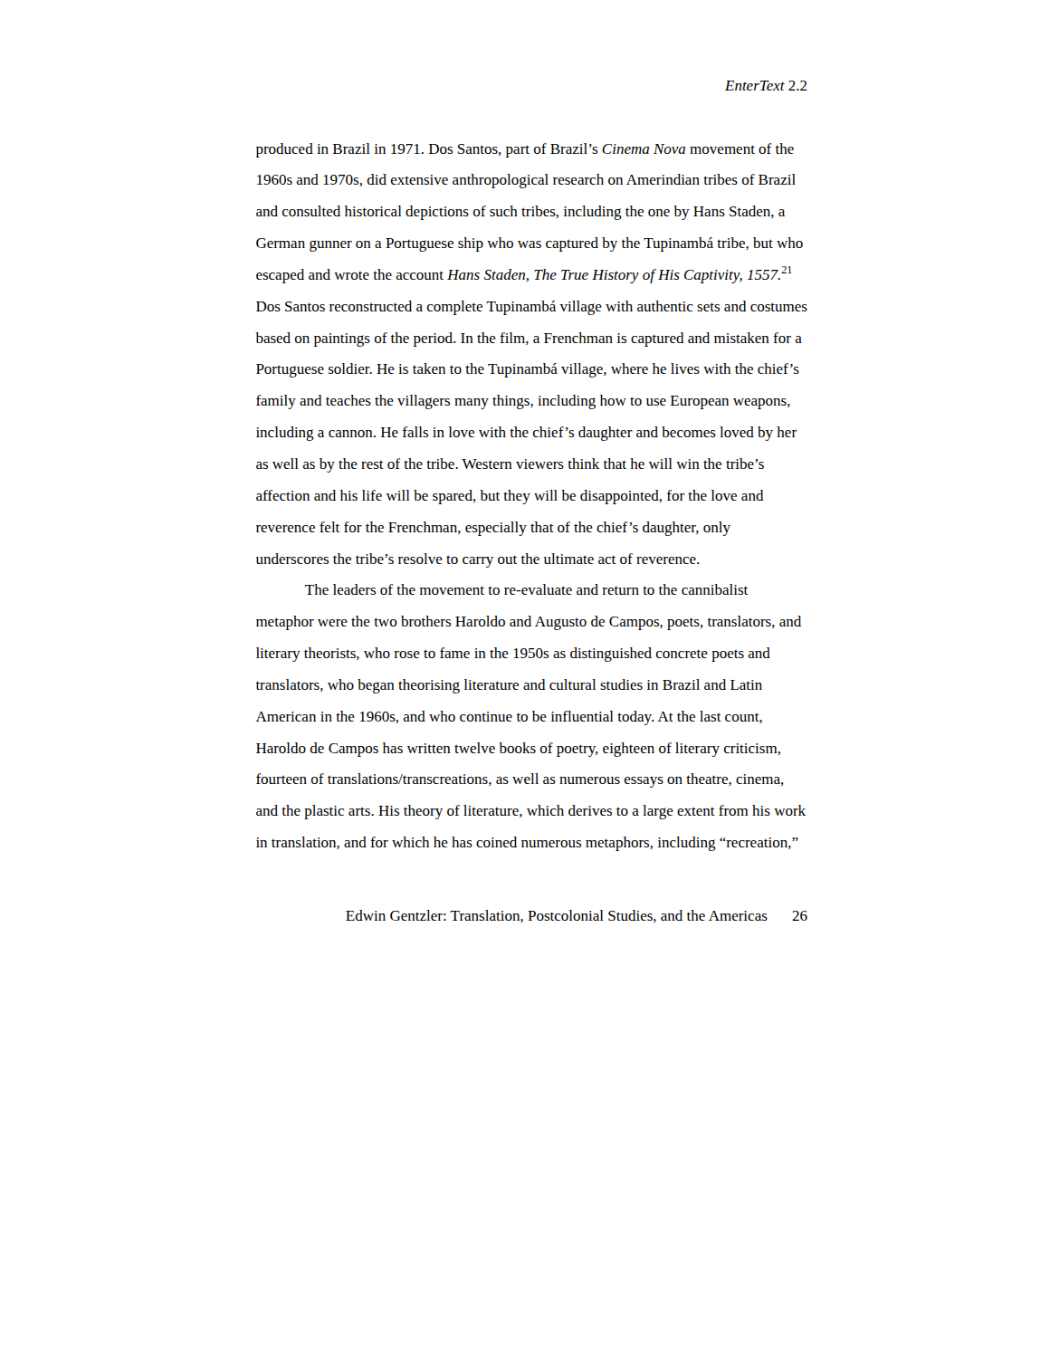EnterText 2.2
produced in Brazil in 1971. Dos Santos, part of Brazil’s Cinema Nova movement of the 1960s and 1970s, did extensive anthropological research on Amerindian tribes of Brazil and consulted historical depictions of such tribes, including the one by Hans Staden, a German gunner on a Portuguese ship who was captured by the Tupinambá tribe, but who escaped and wrote the account Hans Staden, The True History of His Captivity, 1557.21 Dos Santos reconstructed a complete Tupinambá village with authentic sets and costumes based on paintings of the period. In the film, a Frenchman is captured and mistaken for a Portuguese soldier. He is taken to the Tupinambá village, where he lives with the chief’s family and teaches the villagers many things, including how to use European weapons, including a cannon. He falls in love with the chief’s daughter and becomes loved by her as well as by the rest of the tribe. Western viewers think that he will win the tribe’s affection and his life will be spared, but they will be disappointed, for the love and reverence felt for the Frenchman, especially that of the chief’s daughter, only underscores the tribe’s resolve to carry out the ultimate act of reverence.
The leaders of the movement to re-evaluate and return to the cannibalist metaphor were the two brothers Haroldo and Augusto de Campos, poets, translators, and literary theorists, who rose to fame in the 1950s as distinguished concrete poets and translators, who began theorising literature and cultural studies in Brazil and Latin American in the 1960s, and who continue to be influential today. At the last count, Haroldo de Campos has written twelve books of poetry, eighteen of literary criticism, fourteen of translations/transcreations, as well as numerous essays on theatre, cinema, and the plastic arts. His theory of literature, which derives to a large extent from his work in translation, and for which he has coined numerous metaphors, including “recreation,”
Edwin Gentzler: Translation, Postcolonial Studies, and the Americas26